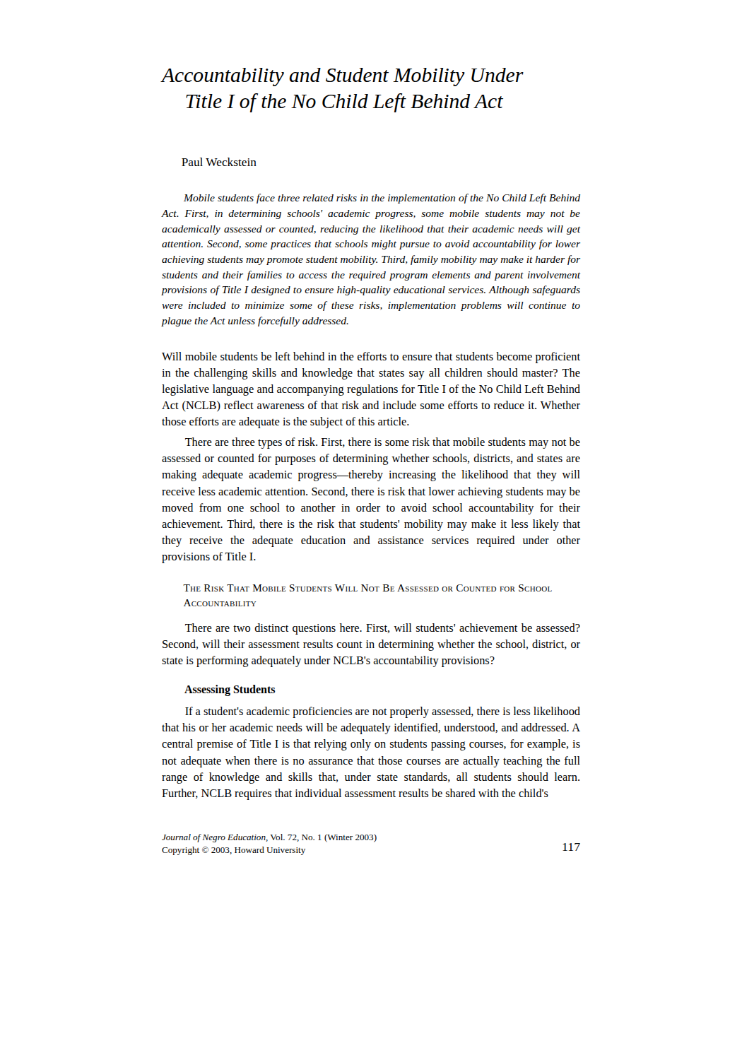Accountability and Student Mobility Under Title I of the No Child Left Behind Act
Paul Weckstein
Mobile students face three related risks in the implementation of the No Child Left Behind Act. First, in determining schools' academic progress, some mobile students may not be academically assessed or counted, reducing the likelihood that their academic needs will get attention. Second, some practices that schools might pursue to avoid accountability for lower achieving students may promote student mobility. Third, family mobility may make it harder for students and their families to access the required program elements and parent involvement provisions of Title I designed to ensure high-quality educational services. Although safeguards were included to minimize some of these risks, implementation problems will continue to plague the Act unless forcefully addressed.
Will mobile students be left behind in the efforts to ensure that students become proficient in the challenging skills and knowledge that states say all children should master? The legislative language and accompanying regulations for Title I of the No Child Left Behind Act (NCLB) reflect awareness of that risk and include some efforts to reduce it. Whether those efforts are adequate is the subject of this article.
There are three types of risk. First, there is some risk that mobile students may not be assessed or counted for purposes of determining whether schools, districts, and states are making adequate academic progress—thereby increasing the likelihood that they will receive less academic attention. Second, there is risk that lower achieving students may be moved from one school to another in order to avoid school accountability for their achievement. Third, there is the risk that students' mobility may make it less likely that they receive the adequate education and assistance services required under other provisions of Title I.
The Risk That Mobile Students Will Not Be Assessed or Counted for School Accountability
There are two distinct questions here. First, will students' achievement be assessed? Second, will their assessment results count in determining whether the school, district, or state is performing adequately under NCLB's accountability provisions?
Assessing Students
If a student's academic proficiencies are not properly assessed, there is less likelihood that his or her academic needs will be adequately identified, understood, and addressed. A central premise of Title I is that relying only on students passing courses, for example, is not adequate when there is no assurance that those courses are actually teaching the full range of knowledge and skills that, under state standards, all students should learn. Further, NCLB requires that individual assessment results be shared with the child's
Journal of Negro Education, Vol. 72, No. 1 (Winter 2003)
Copyright © 2003, Howard University 117